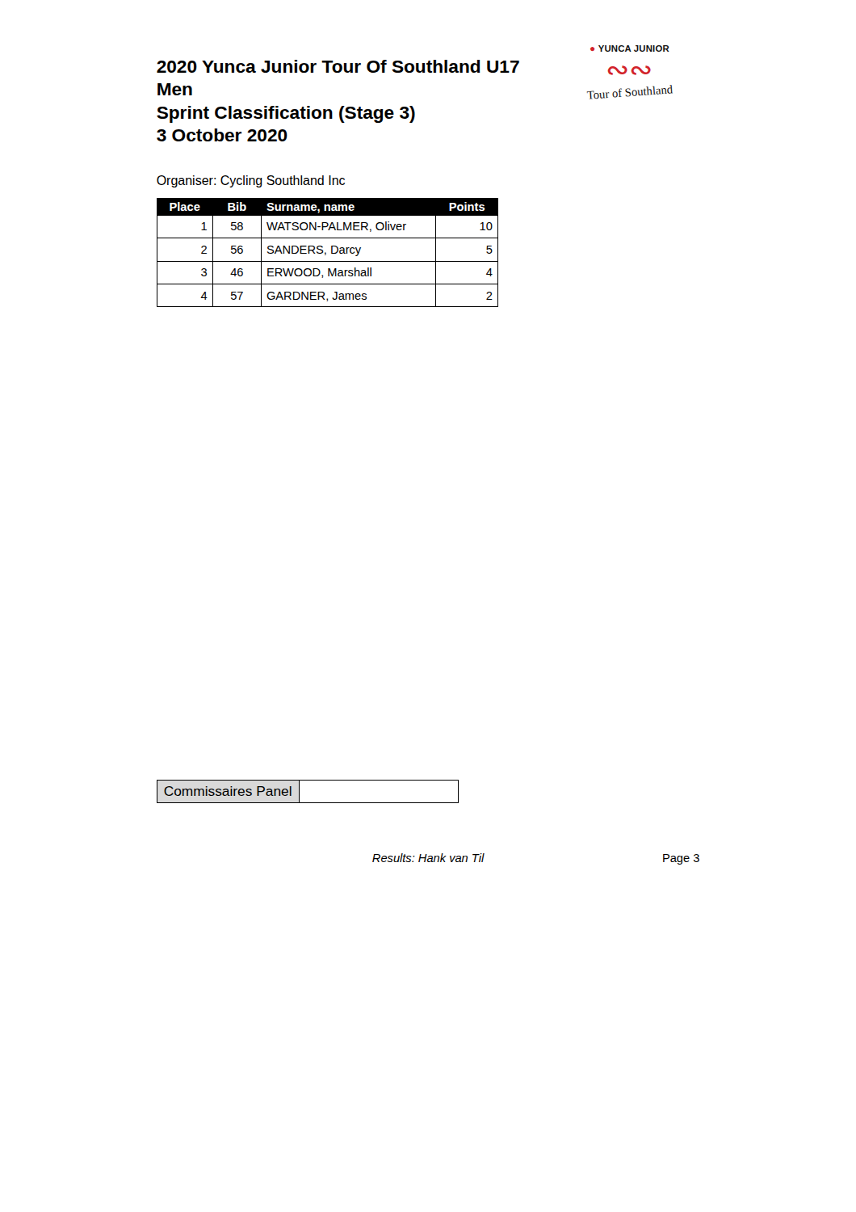● YUNCA JUNIOR
∾∾
Tour of Southland
2020 Yunca Junior Tour Of Southland U17 Men
Sprint Classification (Stage 3)
3 October 2020
Organiser: Cycling Southland Inc
| Place | Bib | Surname, name | Points |
| --- | --- | --- | --- |
| 1 | 58 | WATSON-PALMER, Oliver | 10 |
| 2 | 56 | SANDERS, Darcy | 5 |
| 3 | 46 | ERWOOD, Marshall | 4 |
| 4 | 57 | GARDNER, James | 2 |
Commissaires Panel
Results: Hank van Til
Page 3